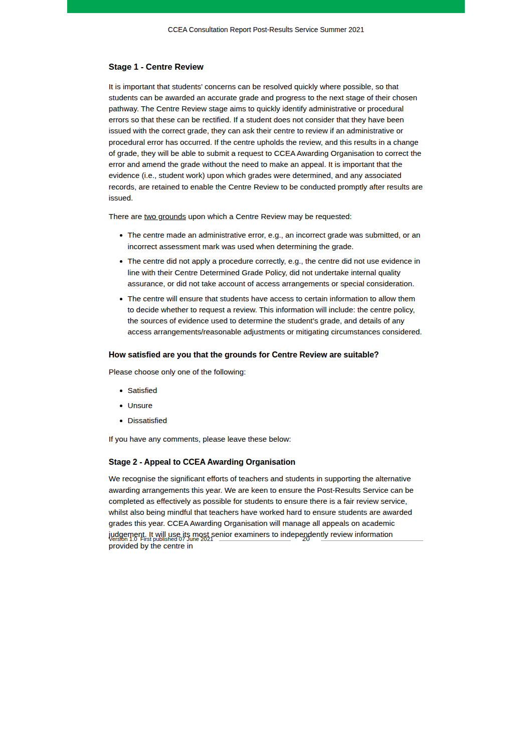CCEA Consultation Report Post-Results Service Summer 2021
Stage 1 - Centre Review
It is important that students’ concerns can be resolved quickly where possible, so that students can be awarded an accurate grade and progress to the next stage of their chosen pathway. The Centre Review stage aims to quickly identify administrative or procedural errors so that these can be rectified. If a student does not consider that they have been issued with the correct grade, they can ask their centre to review if an administrative or procedural error has occurred. If the centre upholds the review, and this results in a change of grade, they will be able to submit a request to CCEA Awarding Organisation to correct the error and amend the grade without the need to make an appeal. It is important that the evidence (i.e., student work) upon which grades were determined, and any associated records, are retained to enable the Centre Review to be conducted promptly after results are issued.
There are two grounds upon which a Centre Review may be requested:
The centre made an administrative error, e.g., an incorrect grade was submitted, or an incorrect assessment mark was used when determining the grade.
The centre did not apply a procedure correctly, e.g., the centre did not use evidence in line with their Centre Determined Grade Policy, did not undertake internal quality assurance, or did not take account of access arrangements or special consideration.
The centre will ensure that students have access to certain information to allow them to decide whether to request a review. This information will include: the centre policy, the sources of evidence used to determine the student’s grade, and details of any access arrangements/reasonable adjustments or mitigating circumstances considered.
How satisfied are you that the grounds for Centre Review are suitable?
Please choose only one of the following:
Satisfied
Unsure
Dissatisfied
If you have any comments, please leave these below:
Stage 2 - Appeal to CCEA Awarding Organisation
We recognise the significant efforts of teachers and students in supporting the alternative awarding arrangements this year. We are keen to ensure the Post-Results Service can be completed as effectively as possible for students to ensure there is a fair review service, whilst also being mindful that teachers have worked hard to ensure students are awarded grades this year. CCEA Awarding Organisation will manage all appeals on academic judgement. It will use its most senior examiners to independently review information provided by the centre in
Version 1.0 First published 07 June 2021 20